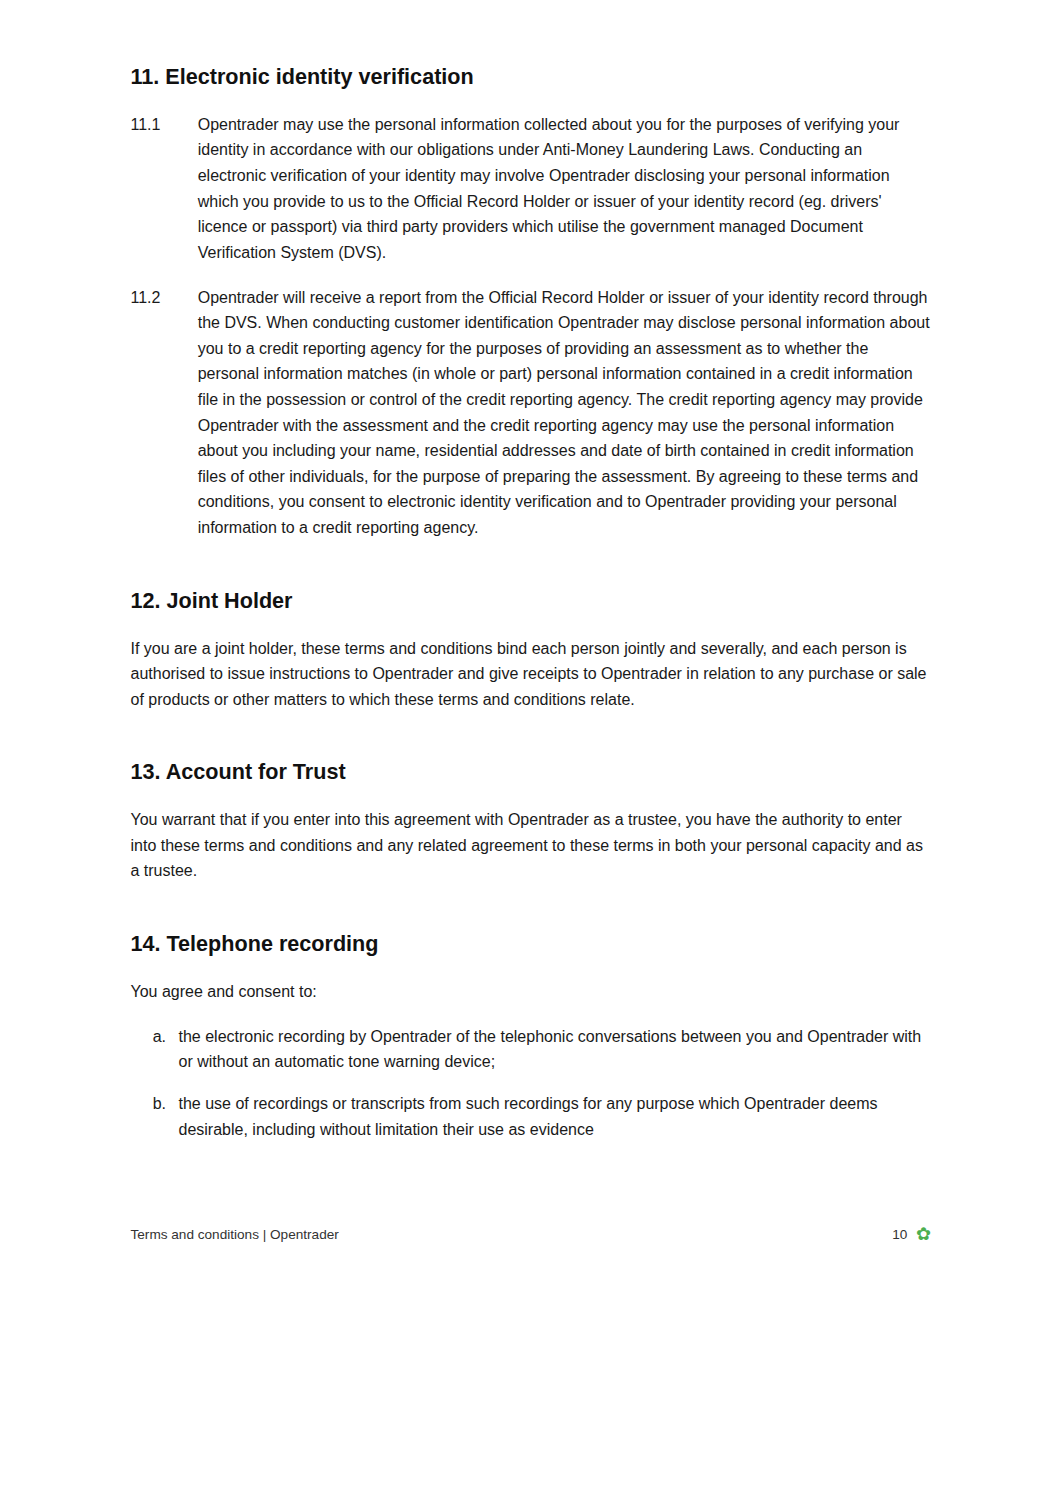11. Electronic identity verification
11.1
Opentrader may use the personal information collected about you for the purposes of verifying your identity in accordance with our obligations under Anti-Money Laundering Laws. Conducting an electronic verification of your identity may involve Opentrader disclosing your personal information which you provide to us to the Official Record Holder or issuer of your identity record (eg. drivers' licence or passport) via third party providers which utilise the government managed Document Verification System (DVS).
11.2
Opentrader will receive a report from the Official Record Holder or issuer of your identity record through the DVS. When conducting customer identification Opentrader may disclose personal information about you to a credit reporting agency for the purposes of providing an assessment as to whether the personal information matches (in whole or part) personal information contained in a credit information file in the possession or control of the credit reporting agency. The credit reporting agency may provide Opentrader with the assessment and the credit reporting agency may use the personal information about you including your name, residential addresses and date of birth contained in credit information files of other individuals, for the purpose of preparing the assessment. By agreeing to these terms and conditions, you consent to electronic identity verification and to Opentrader providing your personal information to a credit reporting agency.
12. Joint Holder
If you are a joint holder, these terms and conditions bind each person jointly and severally, and each person is authorised to issue instructions to Opentrader and give receipts to Opentrader in relation to any purchase or sale of products or other matters to which these terms and conditions relate.
13. Account for Trust
You warrant that if you enter into this agreement with Opentrader as a trustee, you have the authority to enter into these terms and conditions and any related agreement to these terms in both your personal capacity and as a trustee.
14. Telephone recording
You agree and consent to:
the electronic recording by Opentrader of the telephonic conversations between you and Opentrader with or without an automatic tone warning device;
the use of recordings or transcripts from such recordings for any purpose which Opentrader deems desirable, including without limitation their use as evidence
Terms and conditions | Opentrader
10 ✿